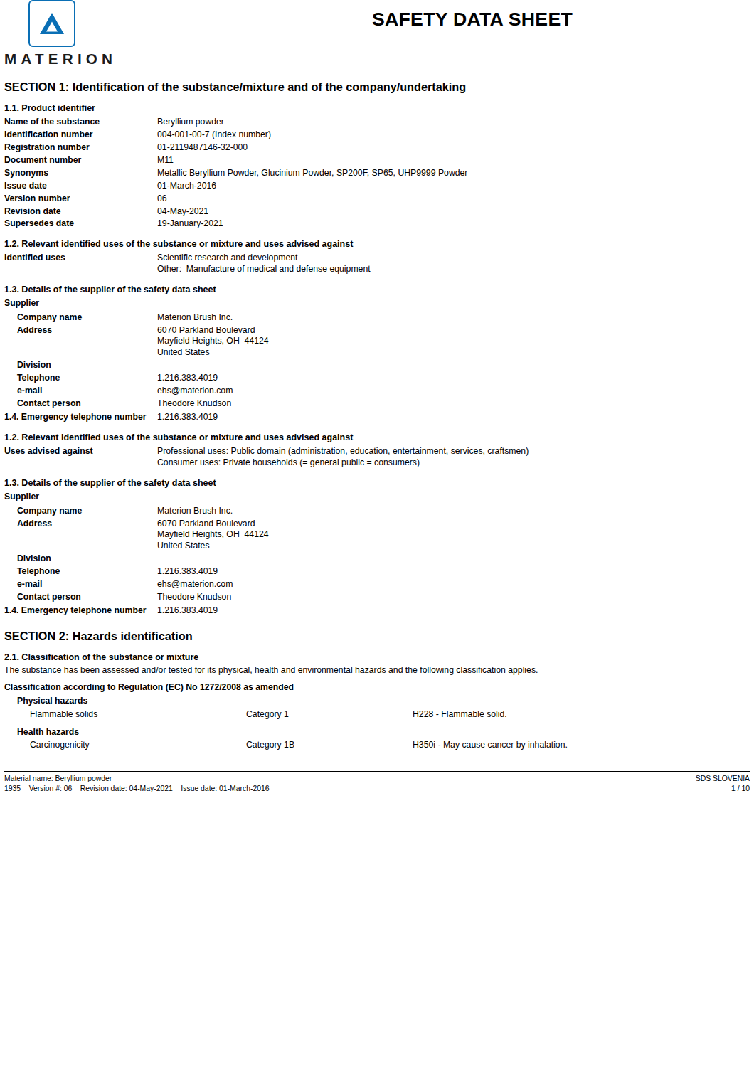MATERION
SAFETY DATA SHEET
SECTION 1: Identification of the substance/mixture and of the company/undertaking
1.1. Product identifier
| Name of the substance | Beryllium powder |
| Identification number | 004-001-00-7 (Index number) |
| Registration number | 01-2119487146-32-000 |
| Document number | M11 |
| Synonyms | Metallic Beryllium Powder, Glucinium Powder, SP200F, SP65, UHP9999 Powder |
| Issue date | 01-March-2016 |
| Version number | 06 |
| Revision date | 04-May-2021 |
| Supersedes date | 19-January-2021 |
1.2. Relevant identified uses of the substance or mixture and uses advised against
| Identified uses | Scientific research and development Other: Manufacture of medical and defense equipment |
1.3. Details of the supplier of the safety data sheet
| Supplier | |
| Company name | Materion Brush Inc. |
| Address | 6070 Parkland Boulevard Mayfield Heights, OH 44124 United States |
| Division | |
| Telephone | 1.216.383.4019 |
| e-mail | ehs@materion.com |
| Contact person | Theodore Knudson |
| 1.4. Emergency telephone number | 1.216.383.4019 |
1.2. Relevant identified uses of the substance or mixture and uses advised against
| Uses advised against | Professional uses: Public domain (administration, education, entertainment, services, craftsmen) Consumer uses: Private households (= general public = consumers) |
1.3. Details of the supplier of the safety data sheet
| Supplier | |
| Company name | Materion Brush Inc. |
| Address | 6070 Parkland Boulevard Mayfield Heights, OH 44124 United States |
| Division | |
| Telephone | 1.216.383.4019 |
| e-mail | ehs@materion.com |
| Contact person | Theodore Knudson |
| 1.4. Emergency telephone number | 1.216.383.4019 |
SECTION 2: Hazards identification
2.1. Classification of the substance or mixture
The substance has been assessed and/or tested for its physical, health and environmental hazards and the following classification applies.
Classification according to Regulation (EC) No 1272/2008 as amended
| Physical hazards | | |
| Flammable solids | Category 1 | H228 - Flammable solid. |
| Health hazards | | |
| Carcinogenicity | Category 1B | H350i - May cause cancer by inhalation. |
Material name: Beryllium powder
SDS SLOVENIA
1935 Version #: 06 Revision date: 04-May-2021 Issue date: 01-March-2016
1 / 10